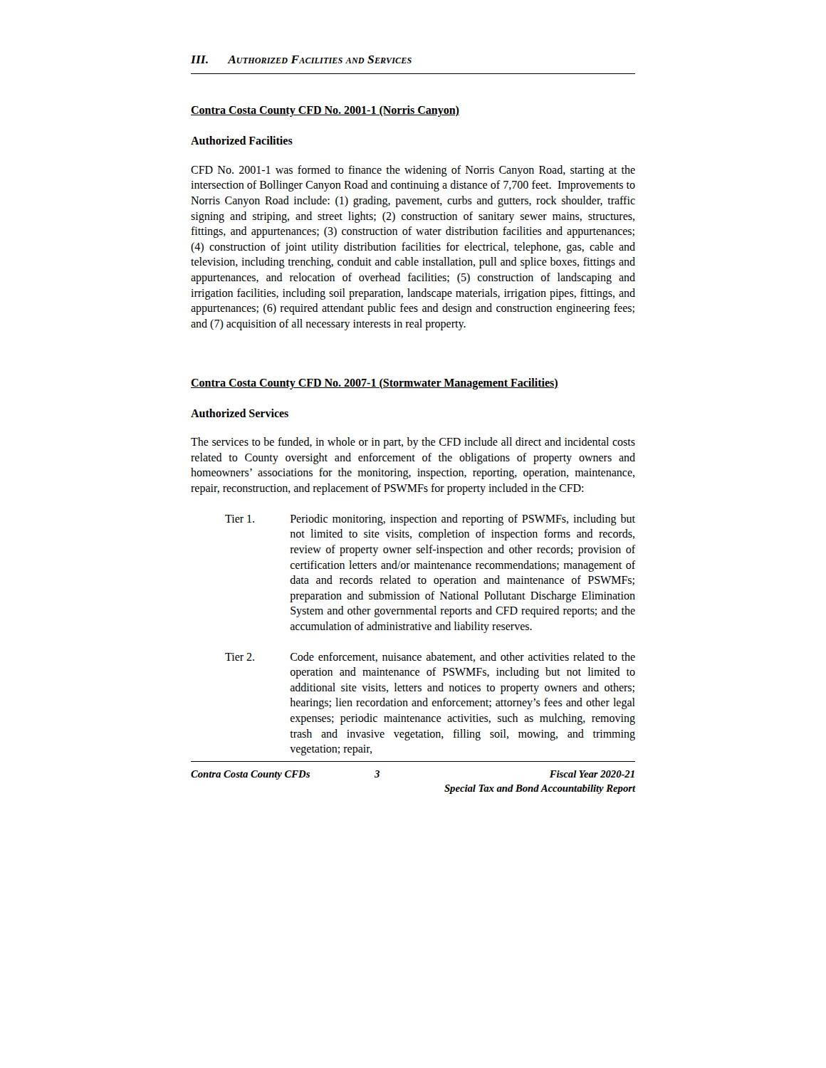III. Authorized Facilities and Services
Contra Costa County CFD No. 2001-1 (Norris Canyon)
Authorized Facilities
CFD No. 2001-1 was formed to finance the widening of Norris Canyon Road, starting at the intersection of Bollinger Canyon Road and continuing a distance of 7,700 feet. Improvements to Norris Canyon Road include: (1) grading, pavement, curbs and gutters, rock shoulder, traffic signing and striping, and street lights; (2) construction of sanitary sewer mains, structures, fittings, and appurtenances; (3) construction of water distribution facilities and appurtenances; (4) construction of joint utility distribution facilities for electrical, telephone, gas, cable and television, including trenching, conduit and cable installation, pull and splice boxes, fittings and appurtenances, and relocation of overhead facilities; (5) construction of landscaping and irrigation facilities, including soil preparation, landscape materials, irrigation pipes, fittings, and appurtenances; (6) required attendant public fees and design and construction engineering fees; and (7) acquisition of all necessary interests in real property.
Contra Costa County CFD No. 2007-1 (Stormwater Management Facilities)
Authorized Services
The services to be funded, in whole or in part, by the CFD include all direct and incidental costs related to County oversight and enforcement of the obligations of property owners and homeowners’ associations for the monitoring, inspection, reporting, operation, maintenance, repair, reconstruction, and replacement of PSWMFs for property included in the CFD:
Tier 1.
Periodic monitoring, inspection and reporting of PSWMFs, including but not limited to site visits, completion of inspection forms and records, review of property owner self-inspection and other records; provision of certification letters and/or maintenance recommendations; management of data and records related to operation and maintenance of PSWMFs; preparation and submission of National Pollutant Discharge Elimination System and other governmental reports and CFD required reports; and the accumulation of administrative and liability reserves.
Tier 2.
Code enforcement, nuisance abatement, and other activities related to the operation and maintenance of PSWMFs, including but not limited to additional site visits, letters and notices to property owners and others; hearings; lien recordation and enforcement; attorney’s fees and other legal expenses; periodic maintenance activities, such as mulching, removing trash and invasive vegetation, filling soil, mowing, and trimming vegetation; repair,
Contra Costa County CFDs
3
Fiscal Year 2020-21 Special Tax and Bond Accountability Report